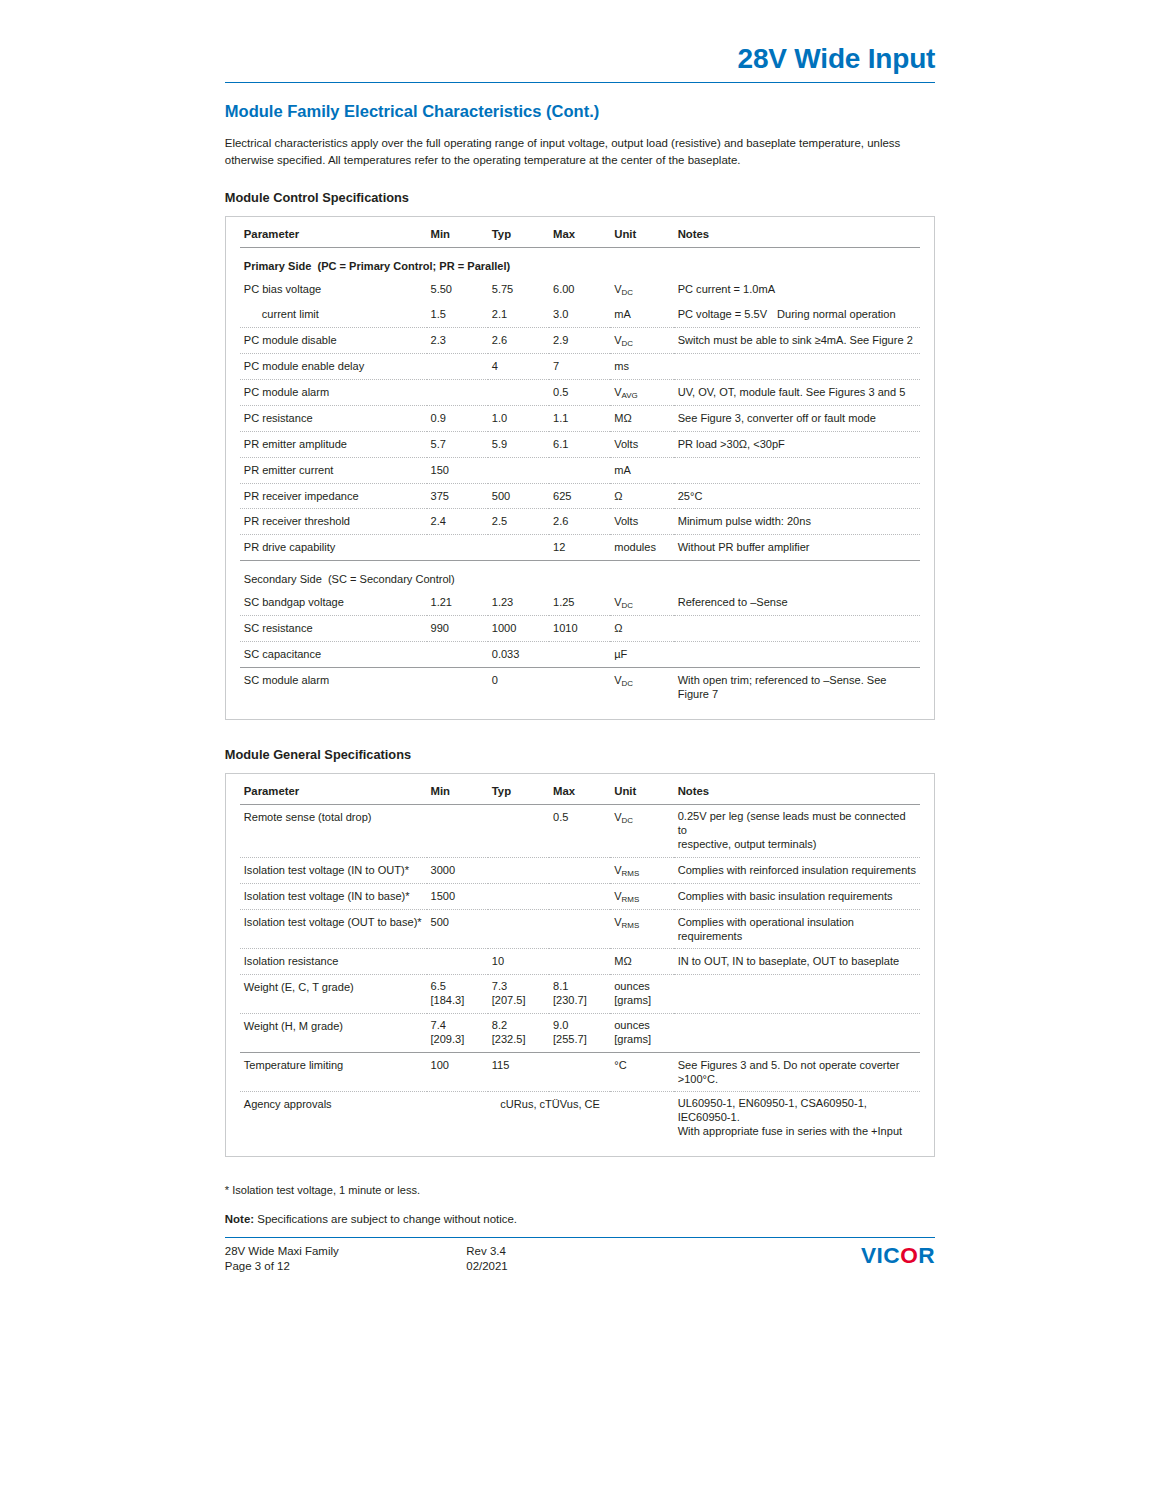28V Wide Input
Module Family Electrical Characteristics (Cont.)
Electrical characteristics apply over the full operating range of input voltage, output load (resistive) and baseplate temperature, unless otherwise specified. All temperatures refer to the operating temperature at the center of the baseplate.
Module Control Specifications
| Parameter | Min | Typ | Max | Unit | Notes |
| --- | --- | --- | --- | --- | --- |
| Primary Side (PC = Primary Control; PR = Parallel) |
| PC bias voltage | 5.50 | 5.75 | 6.00 | V DC | PC current = 1.0mA |
| current limit | 1.5 | 2.1 | 3.0 | mA | PC voltage = 5.5V During normal operation |
| PC module disable | 2.3 | 2.6 | 2.9 | V DC | Switch must be able to sink ≥4mA. See Figure 2 |
| PC module enable delay | | 4 | 7 | ms | |
| PC module alarm | | | 0.5 | V AVG | UV, OV, OT, module fault. See Figures 3 and 5 |
| PC resistance | 0.9 | 1.0 | 1.1 | MΩ | See Figure 3, converter off or fault mode |
| PR emitter amplitude | 5.7 | 5.9 | 6.1 | Volts | PR load >30Ω, <30pF |
| PR emitter current | 150 | | | mA | |
| PR receiver impedance | 375 | 500 | 625 | Ω | 25°C |
| PR receiver threshold | 2.4 | 2.5 | 2.6 | Volts | Minimum pulse width: 20ns |
| PR drive capability | | | 12 | modules | Without PR buffer amplifier |
| Secondary Side (SC = Secondary Control) |
| SC bandgap voltage | 1.21 | 1.23 | 1.25 | V DC | Referenced to –Sense |
| SC resistance | 990 | 1000 | 1010 | Ω | |
| SC capacitance | | 0.033 | | µF | |
| SC module alarm | | 0 | | V DC | With open trim; referenced to –Sense. See Figure 7 |
Module General Specifications
| Parameter | Min | Typ | Max | Unit | Notes |
| --- | --- | --- | --- | --- | --- |
| Remote sense (total drop) | | | 0.5 | V DC | 0.25V per leg (sense leads must be connected to respective, output terminals) |
| Isolation test voltage (IN to OUT)* | 3000 | | | V RMS | Complies with reinforced insulation requirements |
| Isolation test voltage (IN to base)* | 1500 | | | V RMS | Complies with basic insulation requirements |
| Isolation test voltage (OUT to base)* | 500 | | | V RMS | Complies with operational insulation requirements |
| Isolation resistance | | 10 | | MΩ | IN to OUT, IN to baseplate, OUT to baseplate |
| Weight (E, C, T grade) | 6.5 [184.3] | 7.3 [207.5] | 8.1 [230.7] | ounces [grams] | |
| Weight (H, M grade) | 7.4 [209.3] | 8.2 [232.5] | 9.0 [255.7] | ounces [grams] | |
| Temperature limiting | 100 | 115 | | °C | See Figures 3 and 5. Do not operate coverter >100°C. |
| Agency approvals | cURus, cTÜVus, CE | UL60950-1, EN60950-1, CSA60950-1, IEC60950-1. With appropriate fuse in series with the +Input |
* Isolation test voltage, 1 minute or less.
Note: Specifications are subject to change without notice.
28V Wide Maxi Family
Page 3 of 12
Rev 3.4
02/2021
VICOR